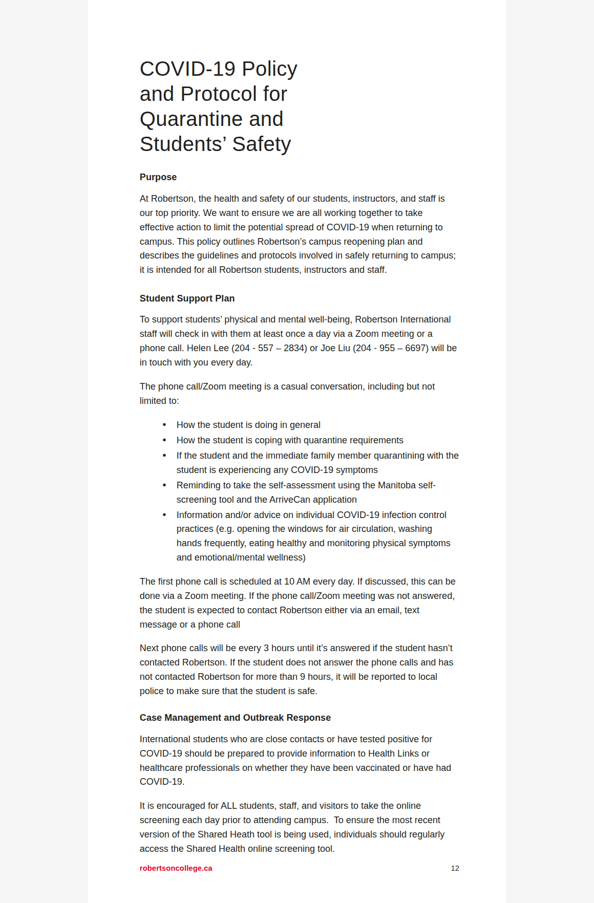COVID-19 Policy and Protocol for Quarantine and Students’ Safety
Purpose
At Robertson, the health and safety of our students, instructors, and staff is our top priority. We want to ensure we are all working together to take effective action to limit the potential spread of COVID-19 when returning to campus. This policy outlines Robertson’s campus reopening plan and describes the guidelines and protocols involved in safely returning to campus; it is intended for all Robertson students, instructors and staff.
Student Support Plan
To support students’ physical and mental well-being, Robertson International staff will check in with them at least once a day via a Zoom meeting or a phone call. Helen Lee (204 - 557 – 2834) or Joe Liu (204 - 955 – 6697) will be in touch with you every day.
The phone call/Zoom meeting is a casual conversation, including but not limited to:
How the student is doing in general
How the student is coping with quarantine requirements
If the student and the immediate family member quarantining with the student is experiencing any COVID-19 symptoms
Reminding to take the self-assessment using the Manitoba self-screening tool and the ArriveCan application
Information and/or advice on individual COVID-19 infection control practices (e.g. opening the windows for air circulation, washing hands frequently, eating healthy and monitoring physical symptoms and emotional/mental wellness)
The first phone call is scheduled at 10 AM every day. If discussed, this can be done via a Zoom meeting. If the phone call/Zoom meeting was not answered, the student is expected to contact Robertson either via an email, text message or a phone call
Next phone calls will be every 3 hours until it’s answered if the student hasn’t contacted Robertson. If the student does not answer the phone calls and has not contacted Robertson for more than 9 hours, it will be reported to local police to make sure that the student is safe.
Case Management and Outbreak Response
International students who are close contacts or have tested positive for COVID-19 should be prepared to provide information to Health Links or healthcare professionals on whether they have been vaccinated or have had COVID-19.
It is encouraged for ALL students, staff, and visitors to take the online screening each day prior to attending campus. To ensure the most recent version of the Shared Heath tool is being used, individuals should regularly access the Shared Health online screening tool.
robertsoncollege.ca 12